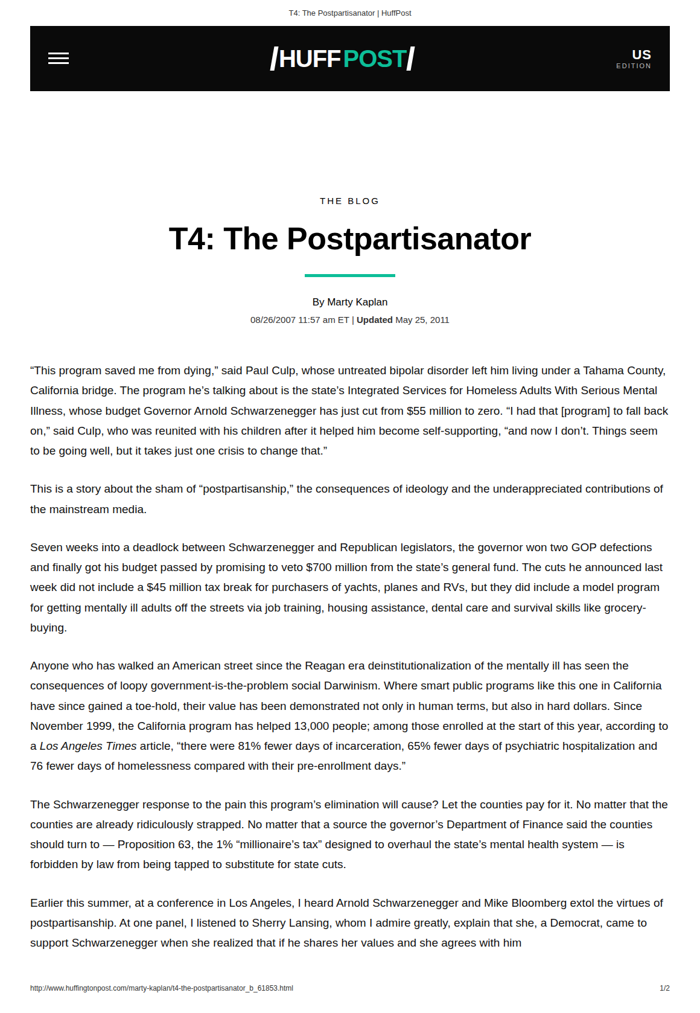T4: The Postpartisanator | HuffPost
HUFFPOST
US
Edition
The Blog
T4: The Postpartisanator
By Marty Kaplan
08/26/2007 11:57 am ET | Updated May 25, 2011
“This program saved me from dying,” said Paul Culp, whose untreated bipolar disorder left him living under a Tahama County, California bridge. The program he’s talking about is the state’s Integrated Services for Homeless Adults With Serious Mental Illness, whose budget Governor Arnold Schwarzenegger has just cut from $55 million to zero. “I had that [program] to fall back on,” said Culp, who was reunited with his children after it helped him become self-supporting, “and now I don’t. Things seem to be going well, but it takes just one crisis to change that.”
This is a story about the sham of “postpartisanship,” the consequences of ideology and the underappreciated contributions of the mainstream media.
Seven weeks into a deadlock between Schwarzenegger and Republican legislators, the governor won two GOP defections and finally got his budget passed by promising to veto $700 million from the state’s general fund. The cuts he announced last week did not include a $45 million tax break for purchasers of yachts, planes and RVs, but they did include a model program for getting mentally ill adults off the streets via job training, housing assistance, dental care and survival skills like grocery-buying.
Anyone who has walked an American street since the Reagan era deinstitutionalization of the mentally ill has seen the consequences of loopy government-is-the-problem social Darwinism. Where smart public programs like this one in California have since gained a toe-hold, their value has been demonstrated not only in human terms, but also in hard dollars. Since November 1999, the California program has helped 13,000 people; among those enrolled at the start of this year, according to a Los Angeles Times article, “there were 81% fewer days of incarceration, 65% fewer days of psychiatric hospitalization and 76 fewer days of homelessness compared with their pre-enrollment days.”
The Schwarzenegger response to the pain this program’s elimination will cause? Let the counties pay for it. No matter that the counties are already ridiculously strapped. No matter that a source the governor’s Department of Finance said the counties should turn to — Proposition 63, the 1% “millionaire’s tax” designed to overhaul the state’s mental health system — is forbidden by law from being tapped to substitute for state cuts.
Earlier this summer, at a conference in Los Angeles, I heard Arnold Schwarzenegger and Mike Bloomberg extol the virtues of postpartisanship. At one panel, I listened to Sherry Lansing, whom I admire greatly, explain that she, a Democrat, came to support Schwarzenegger when she realized that if he shares her values and she agrees with him
http://www.huffingtonpost.com/marty-kaplan/t4-the-postpartisanator_b_61853.html 1/2